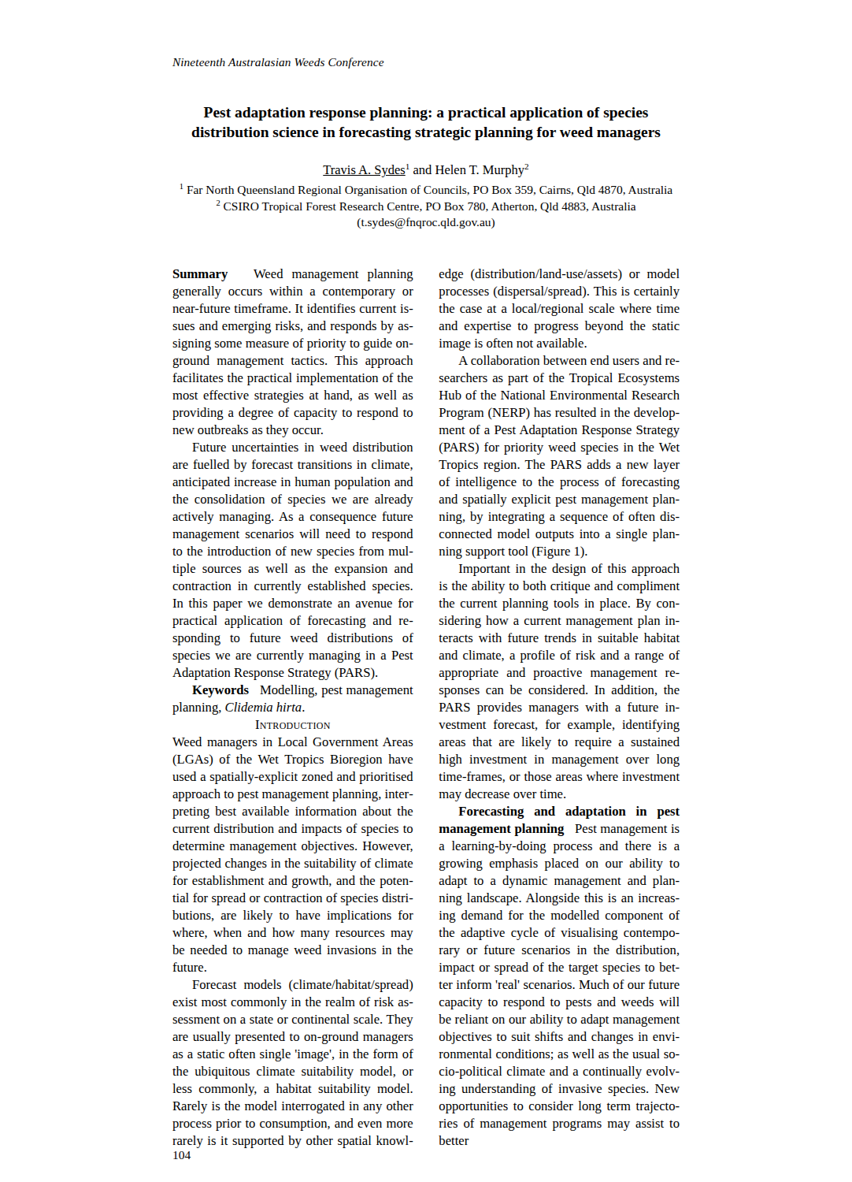Nineteenth Australasian Weeds Conference
Pest adaptation response planning: a practical application of species distribution science in forecasting strategic planning for weed managers
Travis A. Sydes1 and Helen T. Murphy2
1 Far North Queensland Regional Organisation of Councils, PO Box 359, Cairns, Qld 4870, Australia
2 CSIRO Tropical Forest Research Centre, PO Box 780, Atherton, Qld 4883, Australia
(t.sydes@fnqroc.qld.gov.au)
Summary Weed management planning generally occurs within a contemporary or near-future timeframe. It identifies current issues and emerging risks, and responds by assigning some measure of priority to guide on-ground management tactics. This approach facilitates the practical implementation of the most effective strategies at hand, as well as providing a degree of capacity to respond to new outbreaks as they occur.
Future uncertainties in weed distribution are fuelled by forecast transitions in climate, anticipated increase in human population and the consolidation of species we are already actively managing. As a consequence future management scenarios will need to respond to the introduction of new species from multiple sources as well as the expansion and contraction in currently established species. In this paper we demonstrate an avenue for practical application of forecasting and responding to future weed distributions of species we are currently managing in a Pest Adaptation Response Strategy (PARS).
Keywords Modelling, pest management planning, Clidemia hirta.
Introduction
Weed managers in Local Government Areas (LGAs) of the Wet Tropics Bioregion have used a spatially-explicit zoned and prioritised approach to pest management planning, interpreting best available information about the current distribution and impacts of species to determine management objectives. However, projected changes in the suitability of climate for establishment and growth, and the potential for spread or contraction of species distributions, are likely to have implications for where, when and how many resources may be needed to manage weed invasions in the future.
Forecast models (climate/habitat/spread) exist most commonly in the realm of risk assessment on a state or continental scale. They are usually presented to on-ground managers as a static often single 'image', in the form of the ubiquitous climate suitability model, or less commonly, a habitat suitability model. Rarely is the model interrogated in any other process prior to consumption, and even more rarely is it supported by other spatial knowledge (distribution/land-use/assets) or model processes (dispersal/spread). This is certainly the case at a local/regional scale where time and expertise to progress beyond the static image is often not available.
A collaboration between end users and researchers as part of the Tropical Ecosystems Hub of the National Environmental Research Program (NERP) has resulted in the development of a Pest Adaptation Response Strategy (PARS) for priority weed species in the Wet Tropics region. The PARS adds a new layer of intelligence to the process of forecasting and spatially explicit pest management planning, by integrating a sequence of often disconnected model outputs into a single planning support tool (Figure 1).
Important in the design of this approach is the ability to both critique and compliment the current planning tools in place. By considering how a current management plan interacts with future trends in suitable habitat and climate, a profile of risk and a range of appropriate and proactive management responses can be considered. In addition, the PARS provides managers with a future investment forecast, for example, identifying areas that are likely to require a sustained high investment in management over long time-frames, or those areas where investment may decrease over time.
Forecasting and adaptation in pest management planning Pest management is a learning-by-doing process and there is a growing emphasis placed on our ability to adapt to a dynamic management and planning landscape. Alongside this is an increasing demand for the modelled component of the adaptive cycle of visualising contemporary or future scenarios in the distribution, impact or spread of the target species to better inform 'real' scenarios. Much of our future capacity to respond to pests and weeds will be reliant on our ability to adapt management objectives to suit shifts and changes in environmental conditions; as well as the usual socio-political climate and a continually evolving understanding of invasive species. New opportunities to consider long term trajectories of management programs may assist to better
104